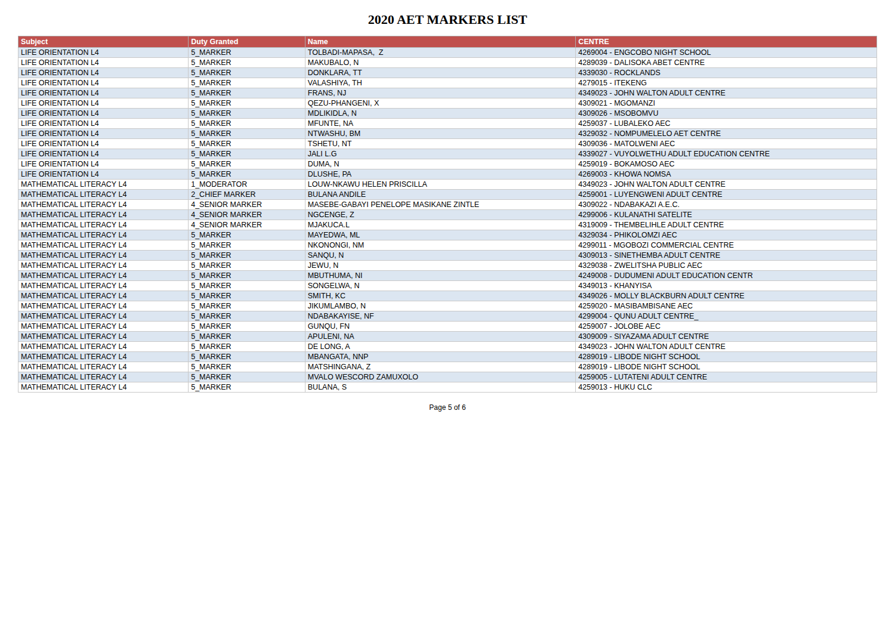2020 AET MARKERS LIST
| Subject | Duty Granted | Name | CENTRE |
| --- | --- | --- | --- |
| LIFE ORIENTATION L4 | 5_MARKER | TOLBADI-MAPASA, Z | 4269004 - ENGCOBO NIGHT SCHOOL |
| LIFE ORIENTATION L4 | 5_MARKER | MAKUBALO, N | 4289039 - DALISOKA ABET CENTRE |
| LIFE ORIENTATION L4 | 5_MARKER | DONKLARA, TT | 4339030 - ROCKLANDS |
| LIFE ORIENTATION L4 | 5_MARKER | VALASHIYA, TH | 4279015 - ITEKENG |
| LIFE ORIENTATION L4 | 5_MARKER | FRANS, NJ | 4349023 - JOHN WALTON ADULT CENTRE |
| LIFE ORIENTATION L4 | 5_MARKER | QEZU-PHANGENI, X | 4309021 - MGOMANZI |
| LIFE ORIENTATION L4 | 5_MARKER | MDLIKIDLA, N | 4309026 - MSOBOMVU |
| LIFE ORIENTATION L4 | 5_MARKER | MFUNTE, NA | 4259037 - LUBALEKO AEC |
| LIFE ORIENTATION L4 | 5_MARKER | NTWASHU, BM | 4329032 - NOMPUMELELO AET CENTRE |
| LIFE ORIENTATION L4 | 5_MARKER | TSHETU, NT | 4309036 - MATOLWENI AEC |
| LIFE ORIENTATION L4 | 5_MARKER | JALI L.G | 4339027 - VUYOLWETHU ADULT EDUCATION CENTRE |
| LIFE ORIENTATION L4 | 5_MARKER | DUMA, N | 4259019 - BOKAMOSO AEC |
| LIFE ORIENTATION L4 | 5_MARKER | DLUSHE, PA | 4269003 - KHOWA NOMSA |
| MATHEMATICAL LITERACY L4 | 1_MODERATOR | LOUW-NKAWU HELEN PRISCILLA | 4349023 - JOHN WALTON ADULT CENTRE |
| MATHEMATICAL LITERACY L4 | 2_CHIEF MARKER | BULANA ANDILE | 4259001 - LUYENGWENI ADULT CENTRE |
| MATHEMATICAL LITERACY L4 | 4_SENIOR MARKER | MASEBE-GABAYI PENELOPE MASIKANE ZINTLE | 4309022 - NDABAKAZI A.E.C. |
| MATHEMATICAL LITERACY L4 | 4_SENIOR MARKER | NGCENGE, Z | 4299006 - KULANATHI SATELITE |
| MATHEMATICAL LITERACY L4 | 4_SENIOR MARKER | MJAKUCA.L | 4319009 - THEMBELIHLE ADULT CENTRE |
| MATHEMATICAL LITERACY L4 | 5_MARKER | MAYEDWA, ML | 4329034 - PHIKOLOMZI AEC |
| MATHEMATICAL LITERACY L4 | 5_MARKER | NKONONGI, NM | 4299011 - MGOBOZI COMMERCIAL CENTRE |
| MATHEMATICAL LITERACY L4 | 5_MARKER | SANQU, N | 4309013 - SINETHEMBA ADULT CENTRE |
| MATHEMATICAL LITERACY L4 | 5_MARKER | JEWU, N | 4329038 - ZWELITSHA PUBLIC AEC |
| MATHEMATICAL LITERACY L4 | 5_MARKER | MBUTHUMA, NI | 4249008 - DUDUMENI ADULT EDUCATION CENTR |
| MATHEMATICAL LITERACY L4 | 5_MARKER | SONGELWA, N | 4349013 - KHANYISA |
| MATHEMATICAL LITERACY L4 | 5_MARKER | SMITH, KC | 4349026 - MOLLY BLACKBURN ADULT CENTRE |
| MATHEMATICAL LITERACY L4 | 5_MARKER | JIKUMLAMBO, N | 4259020 - MASIBAMBISANE AEC |
| MATHEMATICAL LITERACY L4 | 5_MARKER | NDABAKAYISE, NF | 4299004 - QUNU ADULT CENTRE_ |
| MATHEMATICAL LITERACY L4 | 5_MARKER | GUNQU, FN | 4259007 - JOLOBE AEC |
| MATHEMATICAL LITERACY L4 | 5_MARKER | APULENI, NA | 4309009 - SIYAZAMA ADULT CENTRE |
| MATHEMATICAL LITERACY L4 | 5_MARKER | DE LONG, A | 4349023 - JOHN WALTON ADULT CENTRE |
| MATHEMATICAL LITERACY L4 | 5_MARKER | MBANGATA, NNP | 4289019 - LIBODE NIGHT SCHOOL |
| MATHEMATICAL LITERACY L4 | 5_MARKER | MATSHINGANA, Z | 4289019 - LIBODE NIGHT SCHOOL |
| MATHEMATICAL LITERACY L4 | 5_MARKER | MVALO WESCORD ZAMUXOLO | 4259005 - LUTATENI ADULT CENTRE |
| MATHEMATICAL LITERACY L4 | 5_MARKER | BULANA, S | 4259013 - HUKU CLC |
Page 5 of 6